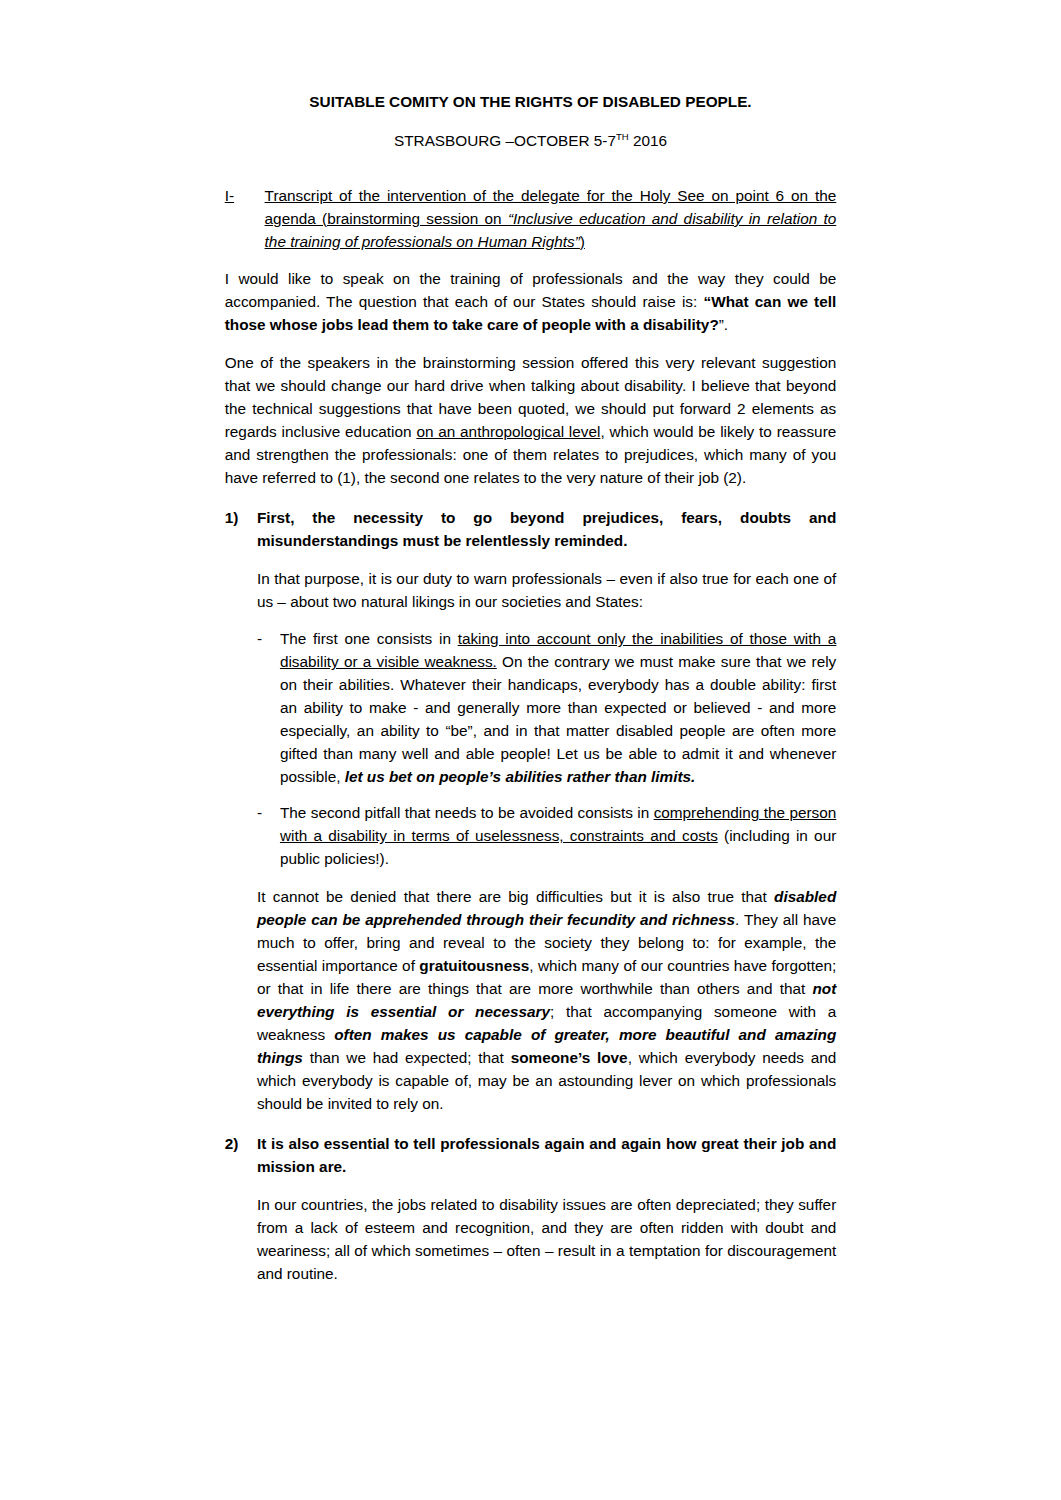SUITABLE COMITY ON THE RIGHTS OF DISABLED PEOPLE.
STRASBOURG –OCTOBER 5-7TH 2016
I-
Transcript of the intervention of the delegate for the Holy See on point 6 on the agenda (brainstorming session on “Inclusive education and disability in relation to the training of professionals on Human Rights”)
I would like to speak on the training of professionals and the way they could be accompanied. The question that each of our States should raise is: “What can we tell those whose jobs lead them to take care of people with a disability?”.
One of the speakers in the brainstorming session offered this very relevant suggestion that we should change our hard drive when talking about disability. I believe that beyond the technical suggestions that have been quoted, we should put forward 2 elements as regards inclusive education on an anthropological level, which would be likely to reassure and strengthen the professionals: one of them relates to prejudices, which many of you have referred to (1), the second one relates to the very nature of their job (2).
1)
First, the necessity to go beyond prejudices, fears, doubts and misunderstandings must be relentlessly reminded.
In that purpose, it is our duty to warn professionals – even if also true for each one of us – about two natural likings in our societies and States:
-
The first one consists in taking into account only the inabilities of those with a disability or a visible weakness. On the contrary we must make sure that we rely on their abilities. Whatever their handicaps, everybody has a double ability: first an ability to make - and generally more than expected or believed - and more especially, an ability to “be”, and in that matter disabled people are often more gifted than many well and able people! Let us be able to admit it and whenever possible, let us bet on people’s abilities rather than limits.
-
The second pitfall that needs to be avoided consists in comprehending the person with a disability in terms of uselessness, constraints and costs (including in our public policies!).
It cannot be denied that there are big difficulties but it is also true that disabled people can be apprehended through their fecundity and richness. They all have much to offer, bring and reveal to the society they belong to: for example, the essential importance of gratuitousness, which many of our countries have forgotten; or that in life there are things that are more worthwhile than others and that not everything is essential or necessary; that accompanying someone with a weakness often makes us capable of greater, more beautiful and amazing things than we had expected; that someone’s love, which everybody needs and which everybody is capable of, may be an astounding lever on which professionals should be invited to rely on.
2)
It is also essential to tell professionals again and again how great their job and mission are.
In our countries, the jobs related to disability issues are often depreciated; they suffer from a lack of esteem and recognition, and they are often ridden with doubt and weariness; all of which sometimes – often – result in a temptation for discouragement and routine.